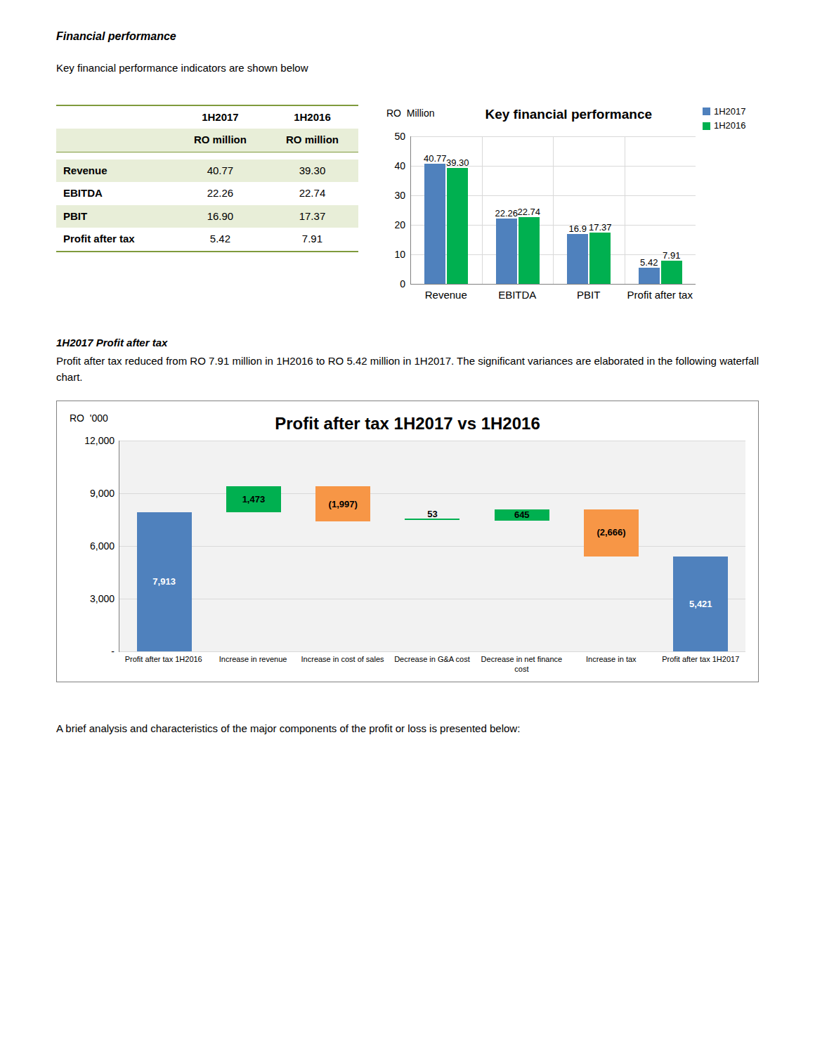Financial performance
Key financial performance indicators are shown below
| | 1H2017 | 1H2016 |
| --- | --- | --- |
| | RO million | RO million |
| Revenue | 40.77 | 39.30 |
| EBITDA | 22.26 | 22.74 |
| PBIT | 16.90 | 17.37 |
| Profit after tax | 5.42 | 7.91 |
RO Million
Key financial performance
1H2017
1H2016
50 40 30 20 10 0
40.77
39.30
22.26
22.74
16.9
17.37
5.42
7.91
Revenue
EBITDA
PBIT
Profit after tax
1H2017 Profit after tax
Profit after tax reduced from RO 7.91 million in 1H2016 to RO 5.42 million in 1H2017. The significant variances are elaborated in the following waterfall chart.
RO '000
Profit after tax 1H2017 vs 1H2016
12,000 9,000 6,000 3,000 -
7,913
1,473
(1,997)
53
645
(2,666)
5,421
Profit after tax 1H2016
Increase in revenue
Increase in cost of sales
Decrease in G&A cost
Decrease in net finance cost
Increase in tax
Profit after tax 1H2017
A brief analysis and characteristics of the major components of the profit or loss is presented below: